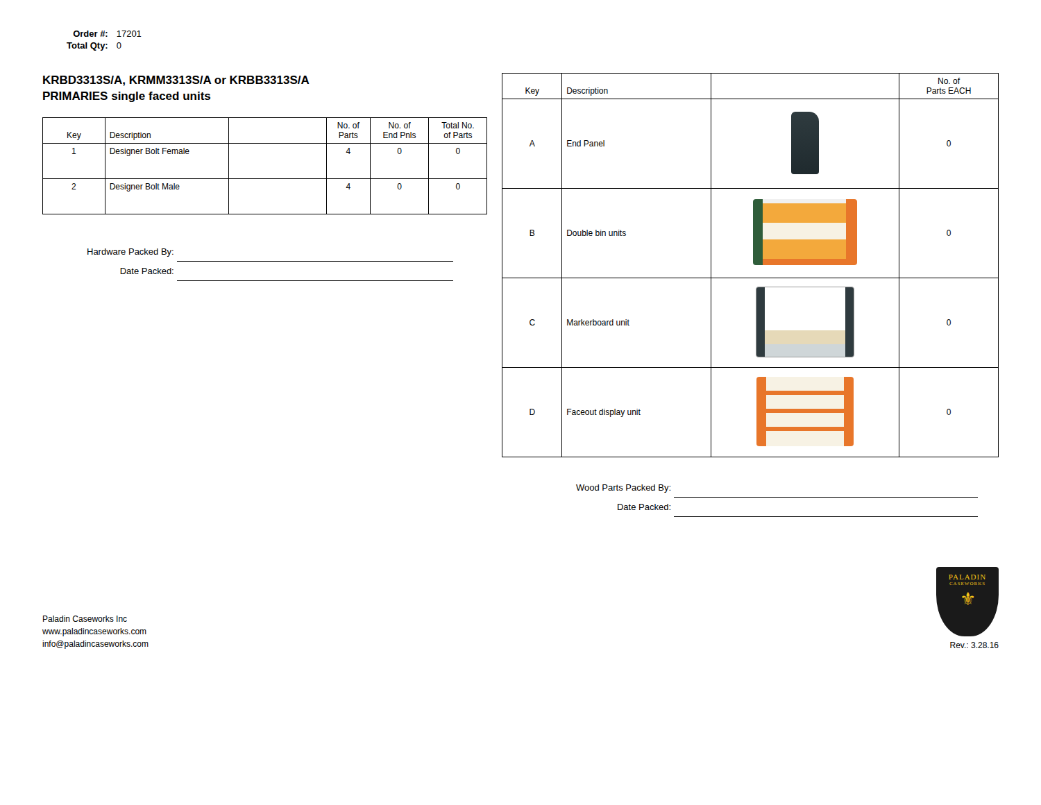| Order #: | 17201 |
| Total Qty: | 0 |
| KRBD3313S/A, KRMM3313S/A or KRBB3313S/A PRIMARIES single faced units / Key / Description / / No. of Parts / No. of End Pnls / Total No. of Parts / / --- / --- / --- / --- / --- / --- / / 1 / Designer Bolt Female / / 4 / 0 / 0 / / 2 / Designer Bolt Male / / 4 / 0 / 0 / / Hardware Packed By: / / / Date Packed: / / | / Key / Description / / No. of Parts EACH / / --- / --- / --- / --- / / A / End Panel / / 0 / / B / Double bin units / / 0 / / C / Markerboard unit / / 0 / / D / Faceout display unit / / 0 / / Wood Parts Packed By: / / / Date Packed: / / |
| Paladin Caseworks Inc www.paladincaseworks.com info@paladincaseworks.com | PALADIN CASEWORKS ⚜ Rev.: 3.28.16 |